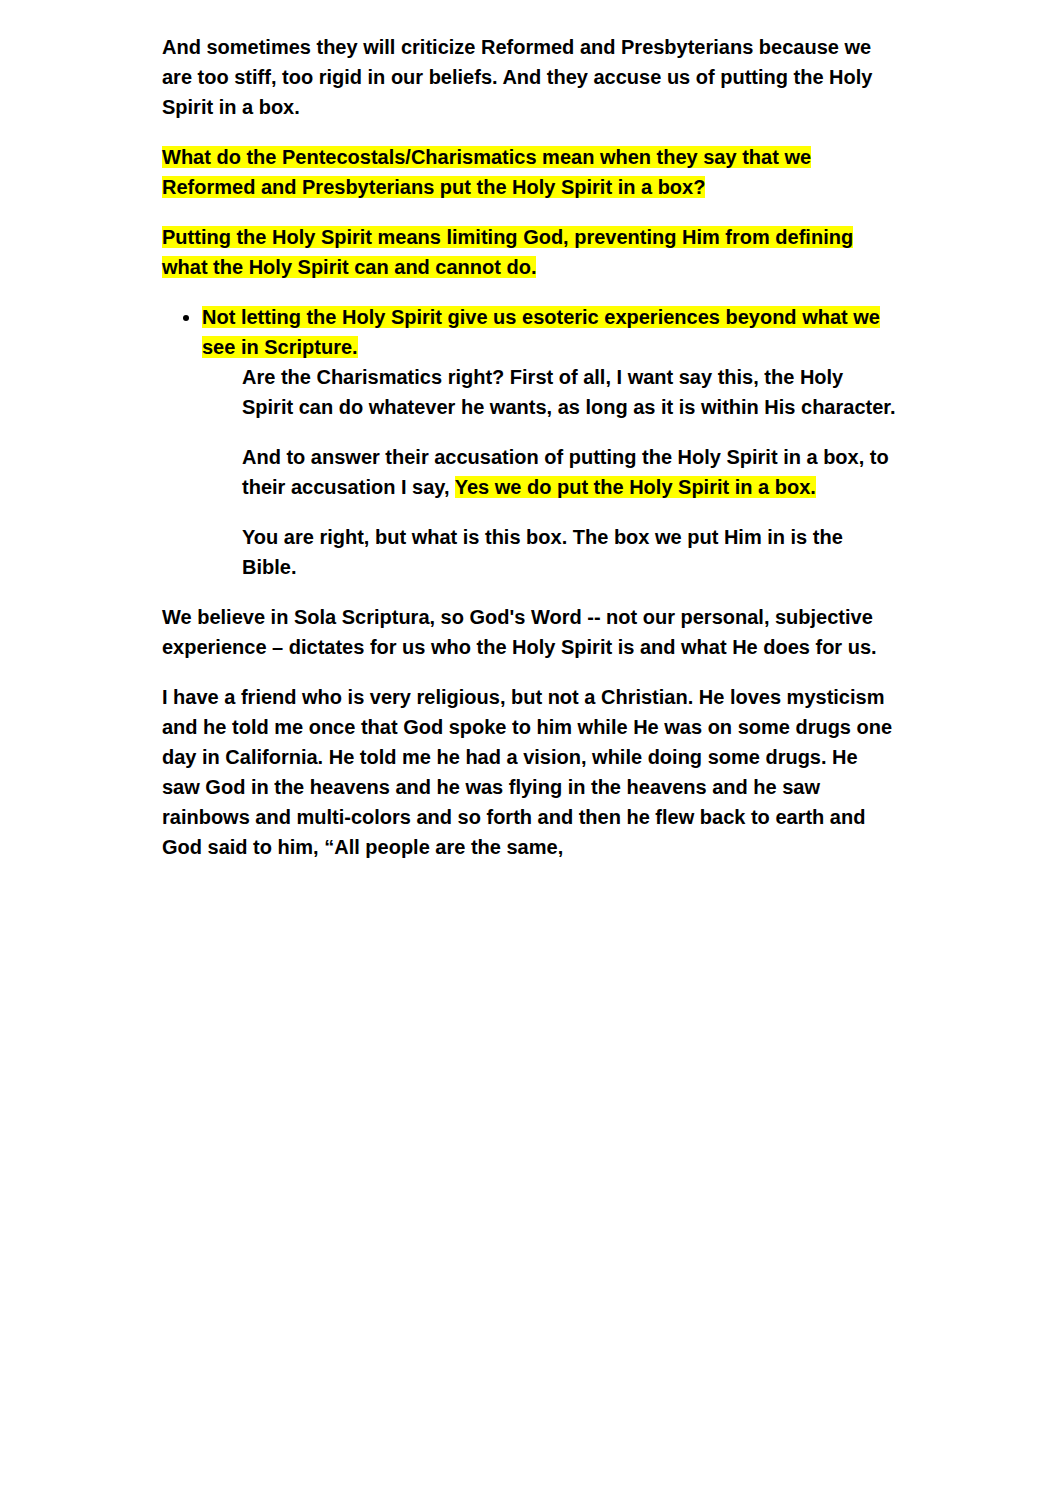And sometimes they will criticize Reformed and Presbyterians because we are too stiff, too rigid in our beliefs. And they accuse us of putting the Holy Spirit in a box.
What do the Pentecostals/Charismatics mean when they say that we Reformed and Presbyterians put the Holy Spirit in a box?
Putting the Holy Spirit means limiting God, preventing Him from defining what the Holy Spirit can and cannot do.
Not letting the Holy Spirit give us esoteric experiences beyond what we see in Scripture.
Are the Charismatics right? First of all, I want say this, the Holy Spirit can do whatever he wants, as long as it is within His character.
And to answer their accusation of putting the Holy Spirit in a box, to their accusation I say, Yes we do put the Holy Spirit in a box.
You are right, but what is this box. The box we put Him in is the Bible.
We believe in Sola Scriptura, so God's Word -- not our personal, subjective experience – dictates for us who the Holy Spirit is and what He does for us.
I have a friend who is very religious, but not a Christian. He loves mysticism and he told me once that God spoke to him while He was on some drugs one day in California. He told me he had a vision, while doing some drugs. He saw God in the heavens and he was flying in the heavens and he saw rainbows and multi-colors and so forth and then he flew back to earth and God said to him, “All people are the same,